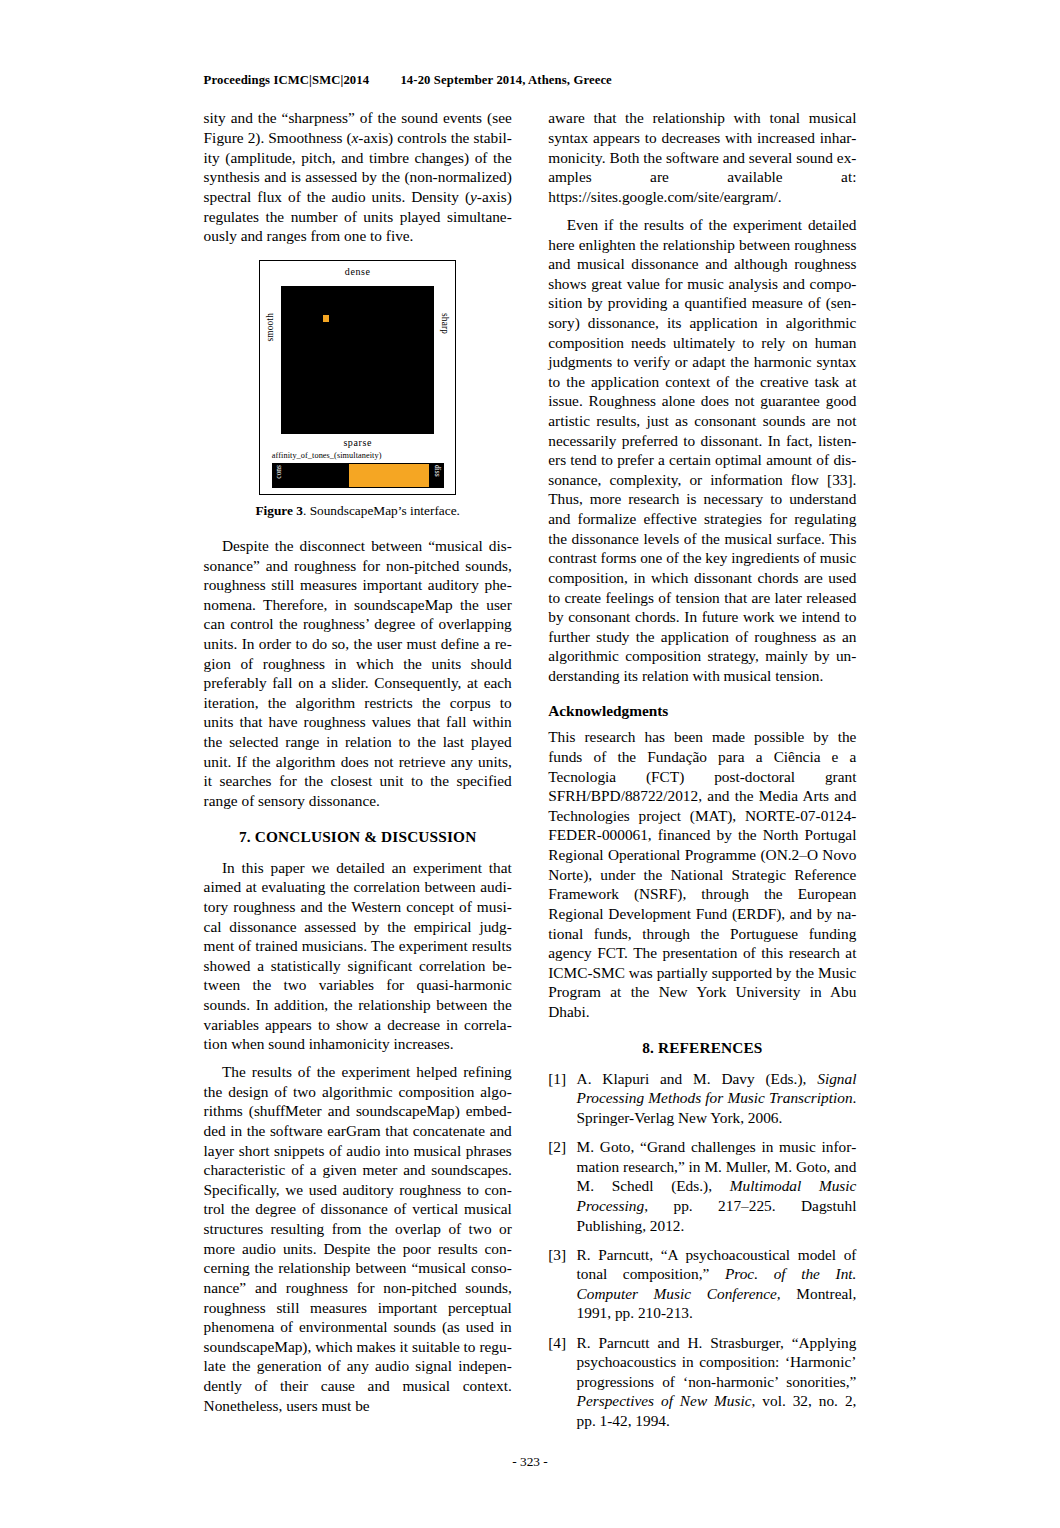Proceedings ICMC|SMC|2014 14-20 September 2014, Athens, Greece
sity and the “sharpness” of the sound events (see Figure 2). Smoothness (x-axis) controls the stability (amplitude, pitch, and timbre changes) of the synthesis and is assessed by the (non-normalized) spectral flux of the audio units. Density (y-axis) regulates the number of units played simultaneously and ranges from one to five.
dense
smooth
sharp
sparse
affinity_of_tones_(simultaneity)
cons
diss
Figure 3. SoundscapeMap’s interface.
Despite the disconnect between “musical dissonance” and roughness for non-pitched sounds, roughness still measures important auditory phenomena. Therefore, in soundscapeMap the user can control the roughness’ degree of overlapping units. In order to do so, the user must define a region of roughness in which the units should preferably fall on a slider. Consequently, at each iteration, the algorithm restricts the corpus to units that have roughness values that fall within the selected range in relation to the last played unit. If the algorithm does not retrieve any units, it searches for the closest unit to the specified range of sensory dissonance.
7. Conclusion & Discussion
In this paper we detailed an experiment that aimed at evaluating the correlation between auditory roughness and the Western concept of musical dissonance assessed by the empirical judgment of trained musicians. The experiment results showed a statistically significant correlation between the two variables for quasi-harmonic sounds. In addition, the relationship between the variables appears to show a decrease in correlation when sound inhamonicity increases.
The results of the experiment helped refining the design of two algorithmic composition algorithms (shuffMeter and soundscapeMap) embedded in the software earGram that concatenate and layer short snippets of audio into musical phrases characteristic of a given meter and soundscapes. Specifically, we used auditory roughness to control the degree of dissonance of vertical musical structures resulting from the overlap of two or more audio units. Despite the poor results concerning the relationship between “musical consonance” and roughness for non-pitched sounds, roughness still measures important perceptual phenomena of environmental sounds (as used in soundscapeMap), which makes it suitable to regulate the generation of any audio signal independently of their cause and musical context. Nonetheless, users must be
aware that the relationship with tonal musical syntax appears to decreases with increased inharmonicity. Both the software and several sound examples are available at: https://sites.google.com/site/eargram/.
Even if the results of the experiment detailed here enlighten the relationship between roughness and musical dissonance and although roughness shows great value for music analysis and composition by providing a quantified measure of (sensory) dissonance, its application in algorithmic composition needs ultimately to rely on human judgments to verify or adapt the harmonic syntax to the application context of the creative task at issue. Roughness alone does not guarantee good artistic results, just as consonant sounds are not necessarily preferred to dissonant. In fact, listeners tend to prefer a certain optimal amount of dissonance, complexity, or information flow [33]. Thus, more research is necessary to understand and formalize effective strategies for regulating the dissonance levels of the musical surface. This contrast forms one of the key ingredients of music composition, in which dissonant chords are used to create feelings of tension that are later released by consonant chords. In future work we intend to further study the application of roughness as an algorithmic composition strategy, mainly by understanding its relation with musical tension.
Acknowledgments
This research has been made possible by the funds of the Fundação para a Ciência e a Tecnologia (FCT) post-doctoral grant SFRH/BPD/88722/2012, and the Media Arts and Technologies project (MAT), NORTE-07-0124-FEDER-000061, financed by the North Portugal Regional Operational Programme (ON.2–O Novo Norte), under the National Strategic Reference Framework (NSRF), through the European Regional Development Fund (ERDF), and by national funds, through the Portuguese funding agency FCT. The presentation of this research at ICMC-SMC was partially supported by the Music Program at the New York University in Abu Dhabi.
8. References
[1] A. Klapuri and M. Davy (Eds.), Signal Processing Methods for Music Transcription. Springer-Verlag New York, 2006.
[2] M. Goto, “Grand challenges in music information research,” in M. Muller, M. Goto, and M. Schedl (Eds.), Multimodal Music Processing, pp. 217–225. Dagstuhl Publishing, 2012.
[3] R. Parncutt, “A psychoacoustical model of tonal composition,” Proc. of the Int. Computer Music Conference, Montreal, 1991, pp. 210-213.
[4] R. Parncutt and H. Strasburger, “Applying psychoacoustics in composition: ‘Harmonic’ progressions of ‘non-harmonic’ sonorities,” Perspectives of New Music, vol. 32, no. 2, pp. 1-42, 1994.
- 323 -